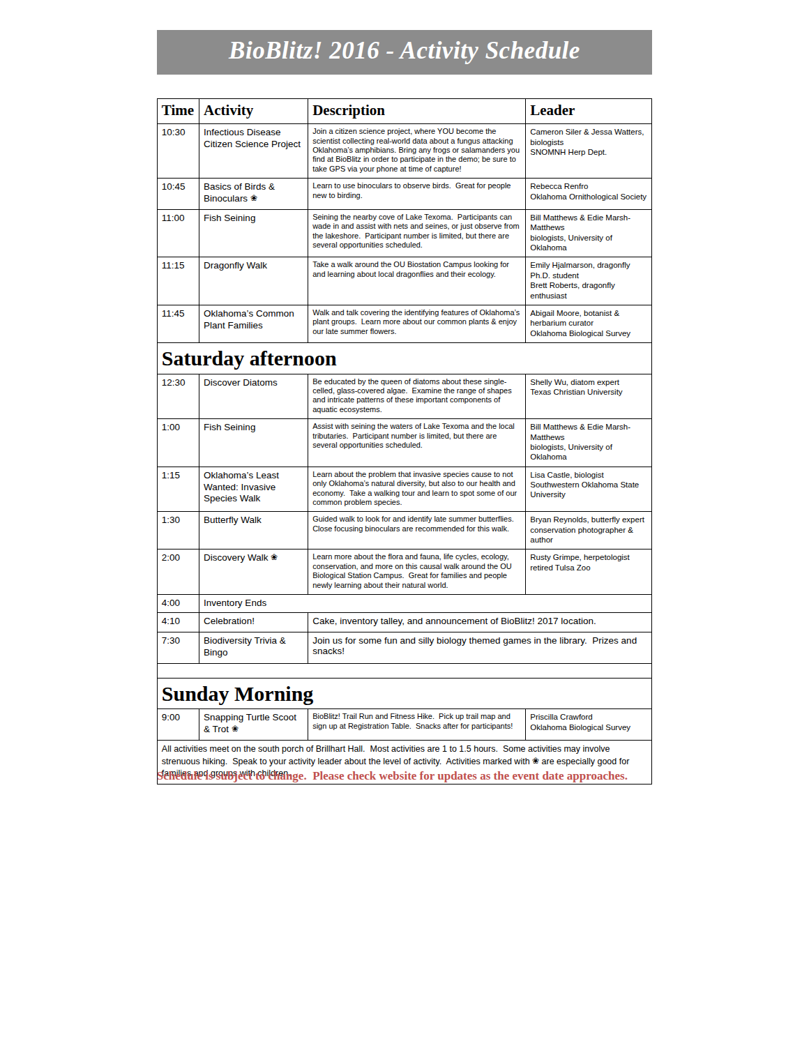BioBlitz! 2016 - Activity Schedule
| Time | Activity | Description | Leader |
| --- | --- | --- | --- |
| 10:30 | Infectious Disease Citizen Science Project | Join a citizen science project, where YOU become the scientist collecting real-world data about a fungus attacking Oklahoma’s amphibians. Bring any frogs or salamanders you find at BioBlitz in order to participate in the demo; be sure to take GPS via your phone at time of capture! | Cameron Siler & Jessa Watters, biologists SNOMNH Herp Dept. |
| 10:45 | Basics of Birds & Binoculars ❀ | Learn to use binoculars to observe birds. Great for people new to birding. | Rebecca Renfro Oklahoma Ornithological Society |
| 11:00 | Fish Seining | Seining the nearby cove of Lake Texoma. Participants can wade in and assist with nets and seines, or just observe from the lakeshore. Participant number is limited, but there are several opportunities scheduled. | Bill Matthews & Edie Marsh-Matthews biologists, University of Oklahoma |
| 11:15 | Dragonfly Walk | Take a walk around the OU Biostation Campus looking for and learning about local dragonflies and their ecology. | Emily Hjalmarson, dragonfly Ph.D. student Brett Roberts, dragonfly enthusiast |
| 11:45 | Oklahoma’s Common Plant Families | Walk and talk covering the identifying features of Oklahoma’s plant groups. Learn more about our common plants & enjoy our late summer flowers. | Abigail Moore, botanist & herbarium curator Oklahoma Biological Survey |
| Saturday afternoon |
| 12:30 | Discover Diatoms | Be educated by the queen of diatoms about these single-celled, glass-covered algae. Examine the range of shapes and intricate patterns of these important components of aquatic ecosystems. | Shelly Wu, diatom expert Texas Christian University |
| 1:00 | Fish Seining | Assist with seining the waters of Lake Texoma and the local tributaries. Participant number is limited, but there are several opportunities scheduled. | Bill Matthews & Edie Marsh-Matthews biologists, University of Oklahoma |
| 1:15 | Oklahoma’s Least Wanted: Invasive Species Walk | Learn about the problem that invasive species cause to not only Oklahoma’s natural diversity, but also to our health and economy. Take a walking tour and learn to spot some of our common problem species. | Lisa Castle, biologist Southwestern Oklahoma State University |
| 1:30 | Butterfly Walk | Guided walk to look for and identify late summer butterflies. Close focusing binoculars are recommended for this walk. | Bryan Reynolds, butterfly expert conservation photographer & author |
| 2:00 | Discovery Walk ❀ | Learn more about the flora and fauna, life cycles, ecology, conservation, and more on this causal walk around the OU Biological Station Campus. Great for families and people newly learning about their natural world. | Rusty Grimpe, herpetologist retired Tulsa Zoo |
| 4:00 | Inventory Ends |
| 4:10 | Celebration! | Cake, inventory talley, and announcement of BioBlitz! 2017 location. |
| 7:30 | Biodiversity Trivia & Bingo | Join us for some fun and silly biology themed games in the library. Prizes and snacks! |
| Sunday Morning |
| 9:00 | Snapping Turtle Scoot & Trot ❀ | BioBlitz! Trail Run and Fitness Hike. Pick up trail map and sign up at Registration Table. Snacks after for participants! | Priscilla Crawford Oklahoma Biological Survey |
| All activities meet on the south porch of Brillhart Hall. Most activities are 1 to 1.5 hours. Some activities may involve strenuous hiking. Speak to your activity leader about the level of activity. Activities marked with ❀ are especially good for families and groups with children. |
Schedule is subject to change. Please check website for updates as the event date approaches.